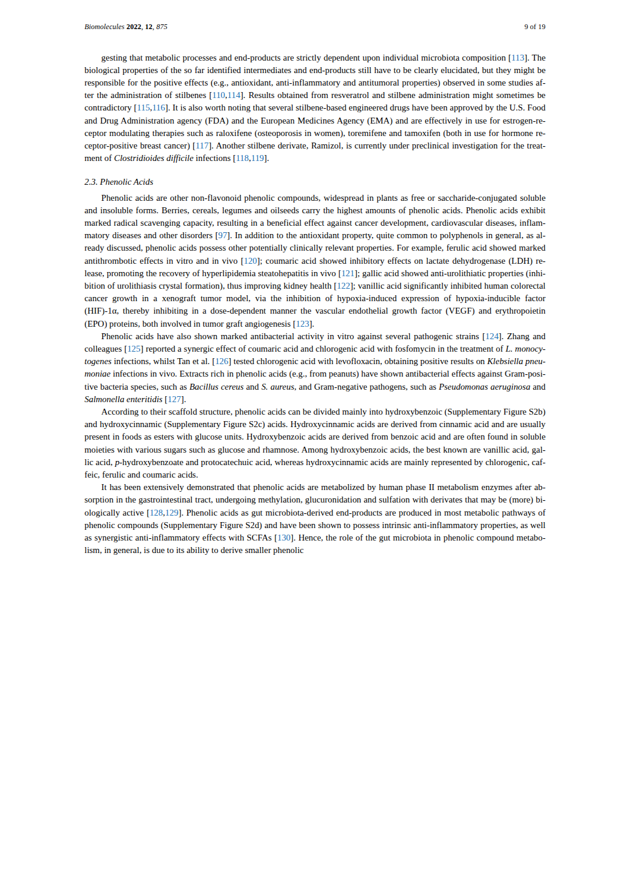Biomolecules 2022, 12, 875 9 of 19
gesting that metabolic processes and end-products are strictly dependent upon individual microbiota composition [113]. The biological properties of the so far identified intermediates and end-products still have to be clearly elucidated, but they might be responsible for the positive effects (e.g., antioxidant, anti-inflammatory and antitumoral properties) observed in some studies after the administration of stilbenes [110,114]. Results obtained from resveratrol and stilbene administration might sometimes be contradictory [115,116]. It is also worth noting that several stilbene-based engineered drugs have been approved by the U.S. Food and Drug Administration agency (FDA) and the European Medicines Agency (EMA) and are effectively in use for estrogen-receptor modulating therapies such as raloxifene (osteoporosis in women), toremifene and tamoxifen (both in use for hormone receptor-positive breast cancer) [117]. Another stilbene derivate, Ramizol, is currently under preclinical investigation for the treatment of Clostridioides difficile infections [118,119].
2.3. Phenolic Acids
Phenolic acids are other non-flavonoid phenolic compounds, widespread in plants as free or saccharide-conjugated soluble and insoluble forms. Berries, cereals, legumes and oilseeds carry the highest amounts of phenolic acids. Phenolic acids exhibit marked radical scavenging capacity, resulting in a beneficial effect against cancer development, cardiovascular diseases, inflammatory diseases and other disorders [97]. In addition to the antioxidant property, quite common to polyphenols in general, as already discussed, phenolic acids possess other potentially clinically relevant properties. For example, ferulic acid showed marked antithrombotic effects in vitro and in vivo [120]; coumaric acid showed inhibitory effects on lactate dehydrogenase (LDH) release, promoting the recovery of hyperlipidemia steatohepatitis in vivo [121]; gallic acid showed anti-urolithiatic properties (inhibition of urolithiasis crystal formation), thus improving kidney health [122]; vanillic acid significantly inhibited human colorectal cancer growth in a xenograft tumor model, via the inhibition of hypoxia-induced expression of hypoxia-inducible factor (HIF)-1α, thereby inhibiting in a dose-dependent manner the vascular endothelial growth factor (VEGF) and erythropoietin (EPO) proteins, both involved in tumor graft angiogenesis [123].
Phenolic acids have also shown marked antibacterial activity in vitro against several pathogenic strains [124]. Zhang and colleagues [125] reported a synergic effect of coumaric acid and chlorogenic acid with fosfomycin in the treatment of L. monocytogenes infections, whilst Tan et al. [126] tested chlorogenic acid with levofloxacin, obtaining positive results on Klebsiella pneumoniae infections in vivo. Extracts rich in phenolic acids (e.g., from peanuts) have shown antibacterial effects against Gram-positive bacteria species, such as Bacillus cereus and S. aureus, and Gram-negative pathogens, such as Pseudomonas aeruginosa and Salmonella enteritidis [127].
According to their scaffold structure, phenolic acids can be divided mainly into hydroxybenzoic (Supplementary Figure S2b) and hydroxycinnamic (Supplementary Figure S2c) acids. Hydroxycinnamic acids are derived from cinnamic acid and are usually present in foods as esters with glucose units. Hydroxybenzoic acids are derived from benzoic acid and are often found in soluble moieties with various sugars such as glucose and rhamnose. Among hydroxybenzoic acids, the best known are vanillic acid, gallic acid, p-hydroxybenzoate and protocatechuic acid, whereas hydroxycinnamic acids are mainly represented by chlorogenic, caffeic, ferulic and coumaric acids.
It has been extensively demonstrated that phenolic acids are metabolized by human phase II metabolism enzymes after absorption in the gastrointestinal tract, undergoing methylation, glucuronidation and sulfation with derivates that may be (more) biologically active [128,129]. Phenolic acids as gut microbiota-derived end-products are produced in most metabolic pathways of phenolic compounds (Supplementary Figure S2d) and have been shown to possess intrinsic anti-inflammatory properties, as well as synergistic anti-inflammatory effects with SCFAs [130]. Hence, the role of the gut microbiota in phenolic compound metabolism, in general, is due to its ability to derive smaller phenolic